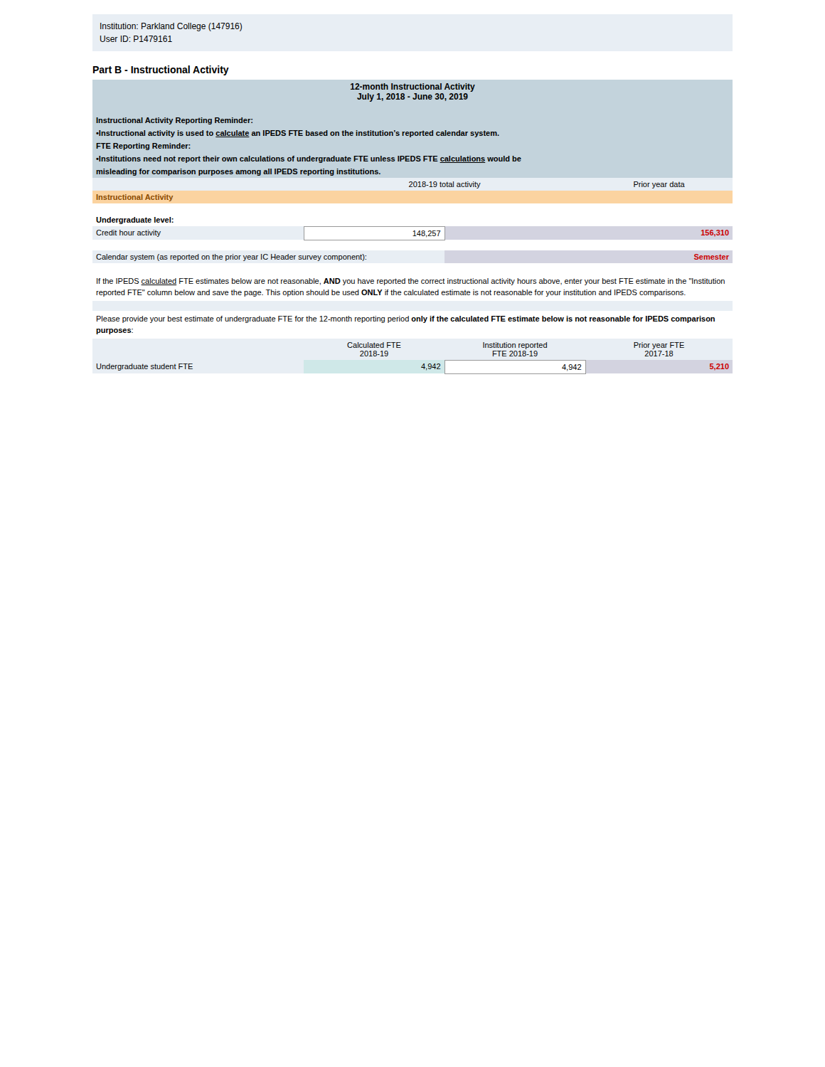Institution: Parkland College (147916)
User ID: P1479161
Part B - Instructional Activity
| 12-month Instructional Activity July 1, 2018 - June 30, 2019 |
| Instructional Activity Reporting Reminder: |
| •Instructional activity is used to calculate an IPEDS FTE based on the institution’s reported calendar system. |
| FTE Reporting Reminder: |
| •Institutions need not report their own calculations of undergraduate FTE unless IPEDS FTE calculations would be |
| misleading for comparison purposes among all IPEDS reporting institutions. |
| | 2018-19 total activity | Prior year data |
| Instructional Activity |
| Undergraduate level: | | | |
| Credit hour activity | 148,257 | | 156,310 |
| Calendar system (as reported on the prior year IC Header survey component): | | Semester |
| If the IPEDS calculated FTE estimates below are not reasonable, AND you have reported the correct instructional activity hours above, enter your best FTE estimate in the "Institution reported FTE" column below and save the page. This option should be used ONLY if the calculated estimate is not reasonable for your institution and IPEDS comparisons. |
| Please provide your best estimate of undergraduate FTE for the 12-month reporting period only if the calculated FTE estimate below is not reasonable for IPEDS comparison purposes : |
| | Calculated FTE 2018-19 | Institution reported FTE 2018-19 | Prior year FTE 2017-18 |
| Undergraduate student FTE | 4,942 | 4,942 | 5,210 |